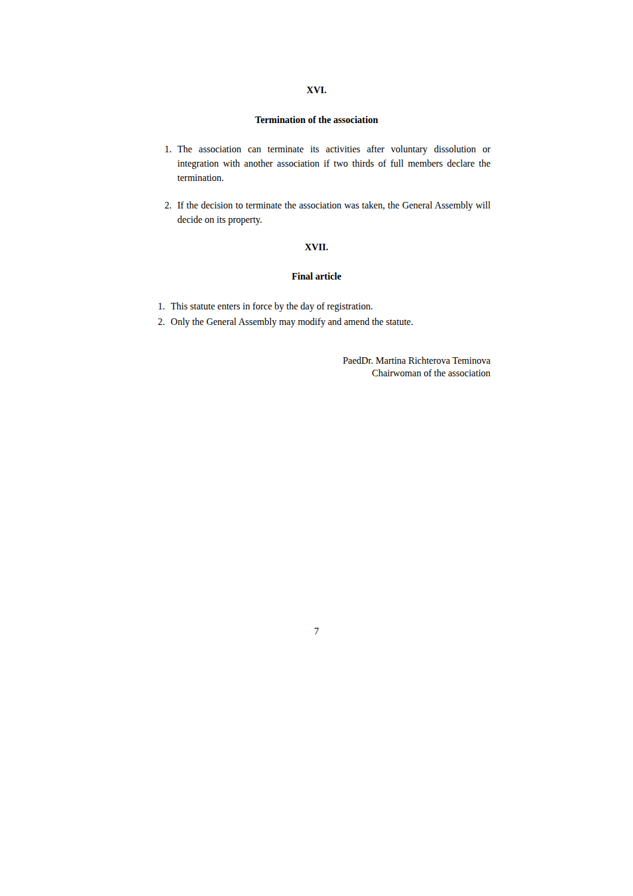XVI.
Termination of the association
The association can terminate its activities after voluntary dissolution or integration with another association if two thirds of full members declare the termination.
If the decision to terminate the association was taken, the General Assembly will decide on its property.
XVII.
Final article
This statute enters in force by the day of registration.
Only the General Assembly may modify and amend the statute.
PaedDr. Martina Richterova Teminova
Chairwoman of the association
7